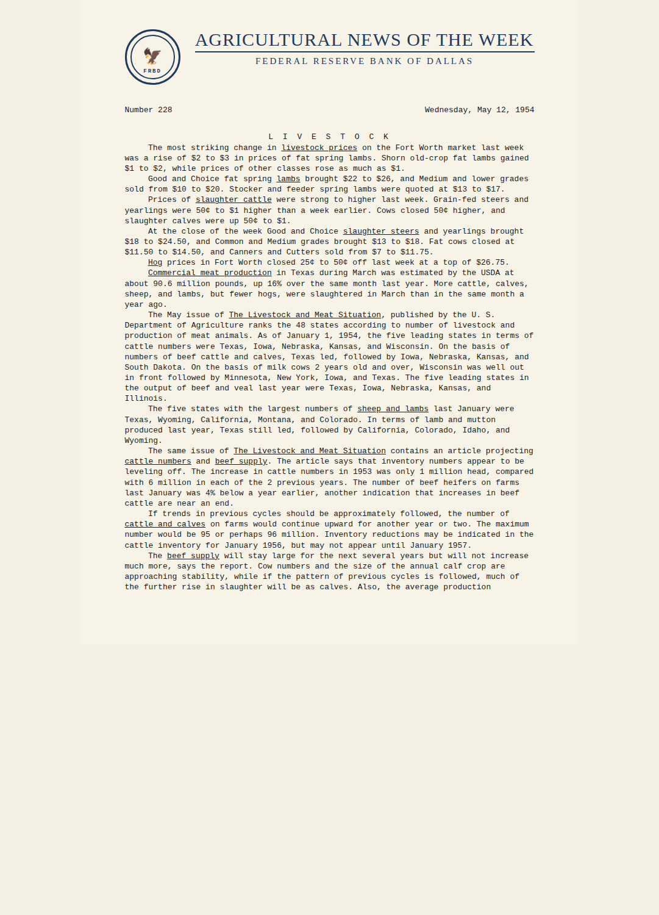🦅
FRBD
AGRICULTURAL NEWS OF THE WEEK
FEDERAL RESERVE BANK OF DALLAS
Number 228 Wednesday, May 12, 1954
L I V E S T O C K
The most striking change in livestock prices on the Fort Worth market last week was a rise of $2 to $3 in prices of fat spring lambs. Shorn old-crop fat lambs gained $1 to $2, while prices of other classes rose as much as $1.
Good and Choice fat spring lambs brought $22 to $26, and Medium and lower grades sold from $10 to $20. Stocker and feeder spring lambs were quoted at $13 to $17.
Prices of slaughter cattle were strong to higher last week. Grain-fed steers and yearlings were 50¢ to $1 higher than a week earlier. Cows closed 50¢ higher, and slaughter calves were up 50¢ to $1.
At the close of the week Good and Choice slaughter steers and yearlings brought $18 to $24.50, and Common and Medium grades brought $13 to $18. Fat cows closed at $11.50 to $14.50, and Canners and Cutters sold from $7 to $11.75.
Hog prices in Fort Worth closed 25¢ to 50¢ off last week at a top of $26.75.
Commercial meat production in Texas during March was estimated by the USDA at about 90.6 million pounds, up 16% over the same month last year. More cattle, calves, sheep, and lambs, but fewer hogs, were slaughtered in March than in the same month a year ago.
The May issue of The Livestock and Meat Situation, published by the U. S. Department of Agriculture ranks the 48 states according to number of livestock and production of meat animals. As of January 1, 1954, the five leading states in terms of cattle numbers were Texas, Iowa, Nebraska, Kansas, and Wisconsin. On the basis of numbers of beef cattle and calves, Texas led, followed by Iowa, Nebraska, Kansas, and South Dakota. On the basis of milk cows 2 years old and over, Wisconsin was well out in front followed by Minnesota, New York, Iowa, and Texas. The five leading states in the output of beef and veal last year were Texas, Iowa, Nebraska, Kansas, and Illinois.
The five states with the largest numbers of sheep and lambs last January were Texas, Wyoming, California, Montana, and Colorado. In terms of lamb and mutton produced last year, Texas still led, followed by California, Colorado, Idaho, and Wyoming.
The same issue of The Livestock and Meat Situation contains an article projecting cattle numbers and beef supply. The article says that inventory numbers appear to be leveling off. The increase in cattle numbers in 1953 was only 1 million head, compared with 6 million in each of the 2 previous years. The number of beef heifers on farms last January was 4% below a year earlier, another indication that increases in beef cattle are near an end.
If trends in previous cycles should be approximately followed, the number of cattle and calves on farms would continue upward for another year or two. The maximum number would be 95 or perhaps 96 million. Inventory reductions may be indicated in the cattle inventory for January 1956, but may not appear until January 1957.
The beef supply will stay large for the next several years but will not increase much more, says the report. Cow numbers and the size of the annual calf crop are approaching stability, while if the pattern of previous cycles is followed, much of the further rise in slaughter will be as calves. Also, the average production